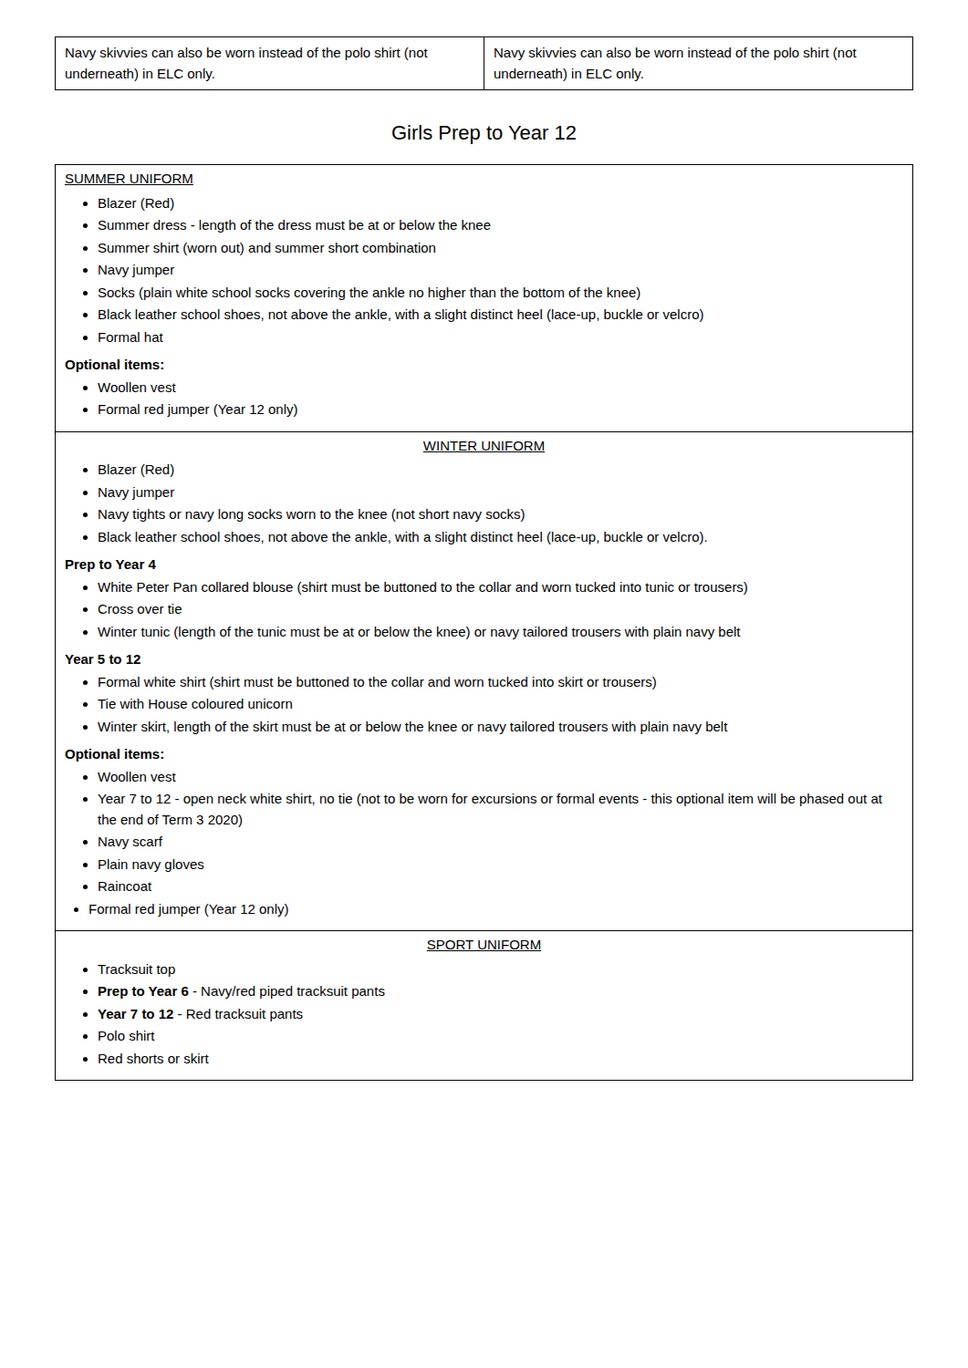| Navy skivvies can also be worn instead of the polo shirt (not underneath) in ELC only. | Navy skivvies can also be worn instead of the polo shirt (not underneath) in ELC only. |
Girls Prep to Year 12
| SUMMER UNIFORM Blazer (Red) Summer dress - length of the dress must be at or below the knee Summer shirt (worn out) and summer short combination Navy jumper Socks (plain white school socks covering the ankle no higher than the bottom of the knee) Black leather school shoes, not above the ankle, with a slight distinct heel (lace-up, buckle or velcro) Formal hat Optional items: Woollen vest Formal red jumper (Year 12 only) |
| WINTER UNIFORM Blazer (Red) Navy jumper Navy tights or navy long socks worn to the knee (not short navy socks) Black leather school shoes, not above the ankle, with a slight distinct heel (lace-up, buckle or velcro). Prep to Year 4 White Peter Pan collared blouse (shirt must be buttoned to the collar and worn tucked into tunic or trousers) Cross over tie Winter tunic (length of the tunic must be at or below the knee) or navy tailored trousers with plain navy belt Year 5 to 12 Formal white shirt (shirt must be buttoned to the collar and worn tucked into skirt or trousers) Tie with House coloured unicorn Winter skirt, length of the skirt must be at or below the knee or navy tailored trousers with plain navy belt Optional items: Woollen vest Year 7 to 12 - open neck white shirt, no tie (not to be worn for excursions or formal events - this optional item will be phased out at the end of Term 3 2020) Navy scarf Plain navy gloves Raincoat Formal red jumper (Year 12 only) |
| SPORT UNIFORM Tracksuit top Prep to Year 6 - Navy/red piped tracksuit pants Year 7 to 12 - Red tracksuit pants Polo shirt Red shorts or skirt |